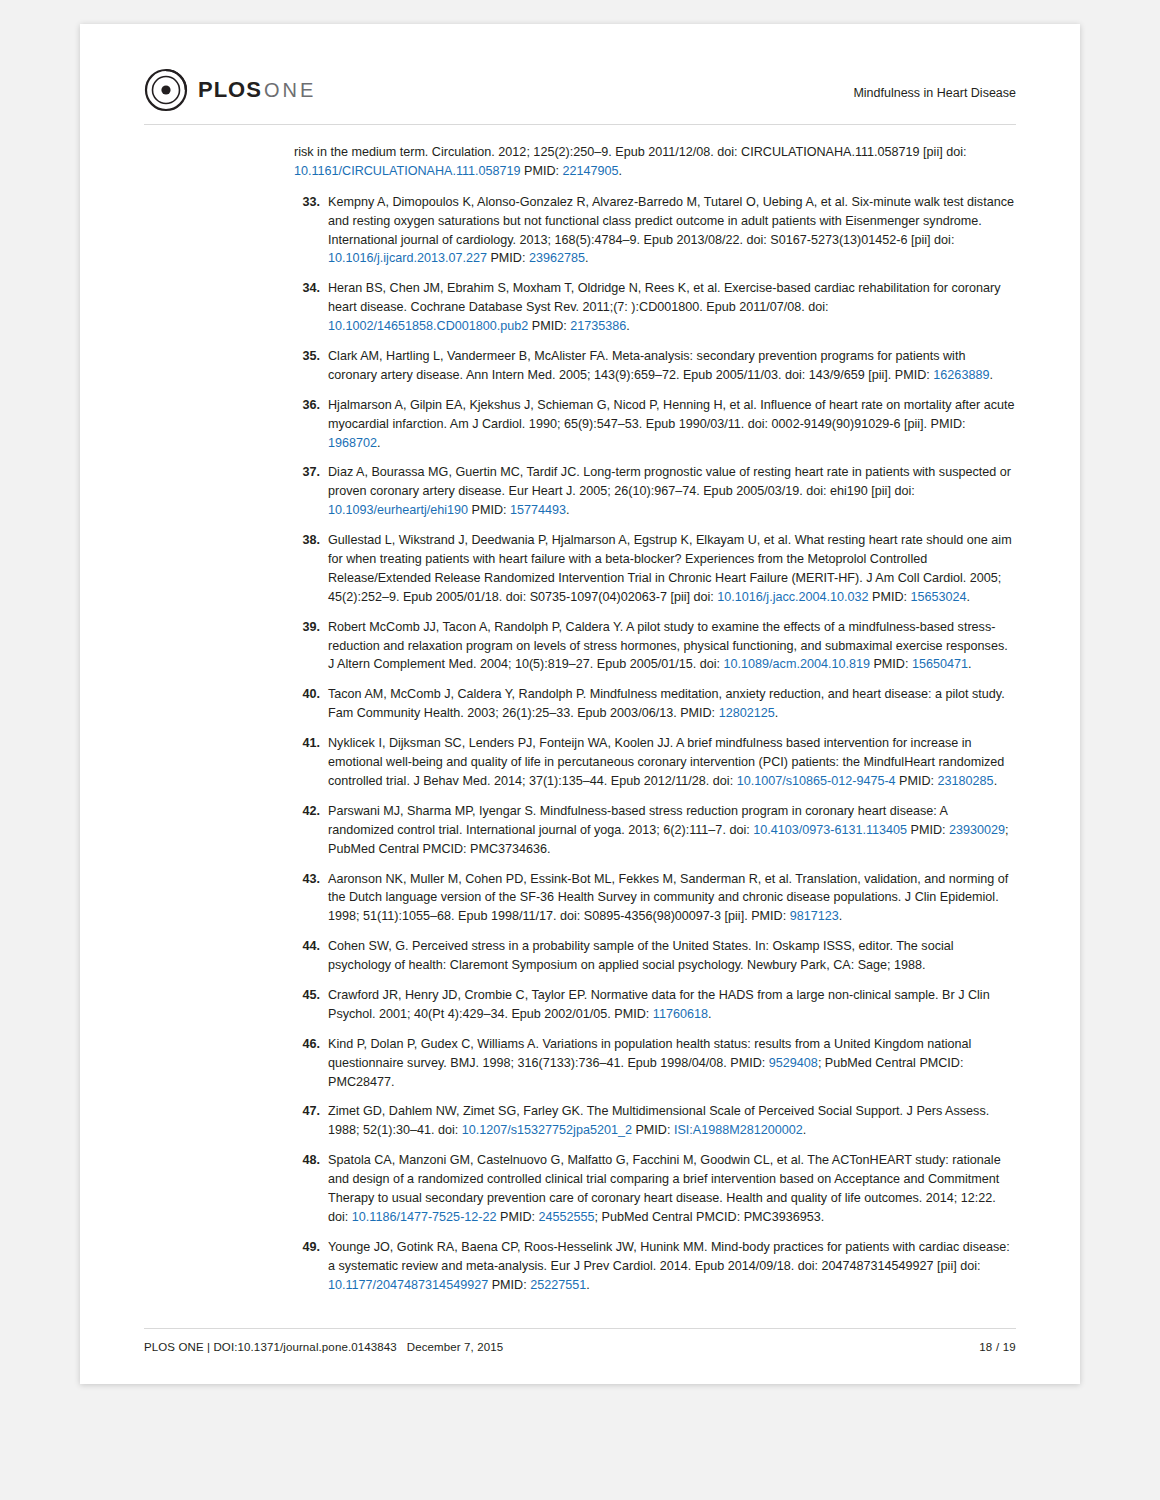PLOS ONE
Mindfulness in Heart Disease
risk in the medium term. Circulation. 2012; 125(2):250–9. Epub 2011/12/08. doi: CIRCULATIONAHA.111.058719 [pii] doi: 10.1161/CIRCULATIONAHA.111.058719 PMID: 22147905.
33. Kempny A, Dimopoulos K, Alonso-Gonzalez R, Alvarez-Barredo M, Tutarel O, Uebing A, et al. Six-minute walk test distance and resting oxygen saturations but not functional class predict outcome in adult patients with Eisenmenger syndrome. International journal of cardiology. 2013; 168(5):4784–9. Epub 2013/08/22. doi: S0167-5273(13)01452-6 [pii] doi: 10.1016/j.ijcard.2013.07.227 PMID: 23962785.
34. Heran BS, Chen JM, Ebrahim S, Moxham T, Oldridge N, Rees K, et al. Exercise-based cardiac rehabilitation for coronary heart disease. Cochrane Database Syst Rev. 2011;(7: ):CD001800. Epub 2011/07/08. doi: 10.1002/14651858.CD001800.pub2 PMID: 21735386.
35. Clark AM, Hartling L, Vandermeer B, McAlister FA. Meta-analysis: secondary prevention programs for patients with coronary artery disease. Ann Intern Med. 2005; 143(9):659–72. Epub 2005/11/03. doi: 143/9/659 [pii]. PMID: 16263889.
36. Hjalmarson A, Gilpin EA, Kjekshus J, Schieman G, Nicod P, Henning H, et al. Influence of heart rate on mortality after acute myocardial infarction. Am J Cardiol. 1990; 65(9):547–53. Epub 1990/03/11. doi: 0002-9149(90)91029-6 [pii]. PMID: 1968702.
37. Diaz A, Bourassa MG, Guertin MC, Tardif JC. Long-term prognostic value of resting heart rate in patients with suspected or proven coronary artery disease. Eur Heart J. 2005; 26(10):967–74. Epub 2005/03/19. doi: ehi190 [pii] doi: 10.1093/eurheartj/ehi190 PMID: 15774493.
38. Gullestad L, Wikstrand J, Deedwania P, Hjalmarson A, Egstrup K, Elkayam U, et al. What resting heart rate should one aim for when treating patients with heart failure with a beta-blocker? Experiences from the Metoprolol Controlled Release/Extended Release Randomized Intervention Trial in Chronic Heart Failure (MERIT-HF). J Am Coll Cardiol. 2005; 45(2):252–9. Epub 2005/01/18. doi: S0735-1097(04)02063-7 [pii] doi: 10.1016/j.jacc.2004.10.032 PMID: 15653024.
39. Robert McComb JJ, Tacon A, Randolph P, Caldera Y. A pilot study to examine the effects of a mindfulness-based stress-reduction and relaxation program on levels of stress hormones, physical functioning, and submaximal exercise responses. J Altern Complement Med. 2004; 10(5):819–27. Epub 2005/01/15. doi: 10.1089/acm.2004.10.819 PMID: 15650471.
40. Tacon AM, McComb J, Caldera Y, Randolph P. Mindfulness meditation, anxiety reduction, and heart disease: a pilot study. Fam Community Health. 2003; 26(1):25–33. Epub 2003/06/13. PMID: 12802125.
41. Nyklicek I, Dijksman SC, Lenders PJ, Fonteijn WA, Koolen JJ. A brief mindfulness based intervention for increase in emotional well-being and quality of life in percutaneous coronary intervention (PCI) patients: the MindfulHeart randomized controlled trial. J Behav Med. 2014; 37(1):135–44. Epub 2012/11/28. doi: 10.1007/s10865-012-9475-4 PMID: 23180285.
42. Parswani MJ, Sharma MP, Iyengar S. Mindfulness-based stress reduction program in coronary heart disease: A randomized control trial. International journal of yoga. 2013; 6(2):111–7. doi: 10.4103/0973-6131.113405 PMID: 23930029; PubMed Central PMCID: PMC3734636.
43. Aaronson NK, Muller M, Cohen PD, Essink-Bot ML, Fekkes M, Sanderman R, et al. Translation, validation, and norming of the Dutch language version of the SF-36 Health Survey in community and chronic disease populations. J Clin Epidemiol. 1998; 51(11):1055–68. Epub 1998/11/17. doi: S0895-4356(98)00097-3 [pii]. PMID: 9817123.
44. Cohen SW, G. Perceived stress in a probability sample of the United States. In: Oskamp ISSS, editor. The social psychology of health: Claremont Symposium on applied social psychology. Newbury Park, CA: Sage; 1988.
45. Crawford JR, Henry JD, Crombie C, Taylor EP. Normative data for the HADS from a large non-clinical sample. Br J Clin Psychol. 2001; 40(Pt 4):429–34. Epub 2002/01/05. PMID: 11760618.
46. Kind P, Dolan P, Gudex C, Williams A. Variations in population health status: results from a United Kingdom national questionnaire survey. BMJ. 1998; 316(7133):736–41. Epub 1998/04/08. PMID: 9529408; PubMed Central PMCID: PMC28477.
47. Zimet GD, Dahlem NW, Zimet SG, Farley GK. The Multidimensional Scale of Perceived Social Support. J Pers Assess. 1988; 52(1):30–41. doi: 10.1207/s15327752jpa5201_2 PMID: ISI:A1988M281200002.
48. Spatola CA, Manzoni GM, Castelnuovo G, Malfatto G, Facchini M, Goodwin CL, et al. The ACTonHEART study: rationale and design of a randomized controlled clinical trial comparing a brief intervention based on Acceptance and Commitment Therapy to usual secondary prevention care of coronary heart disease. Health and quality of life outcomes. 2014; 12:22. doi: 10.1186/1477-7525-12-22 PMID: 24552555; PubMed Central PMCID: PMC3936953.
49. Younge JO, Gotink RA, Baena CP, Roos-Hesselink JW, Hunink MM. Mind-body practices for patients with cardiac disease: a systematic review and meta-analysis. Eur J Prev Cardiol. 2014. Epub 2014/09/18. doi: 2047487314549927 [pii] doi: 10.1177/2047487314549927 PMID: 25227551.
PLOS ONE | DOI:10.1371/journal.pone.0143843 December 7, 2015
18 / 19